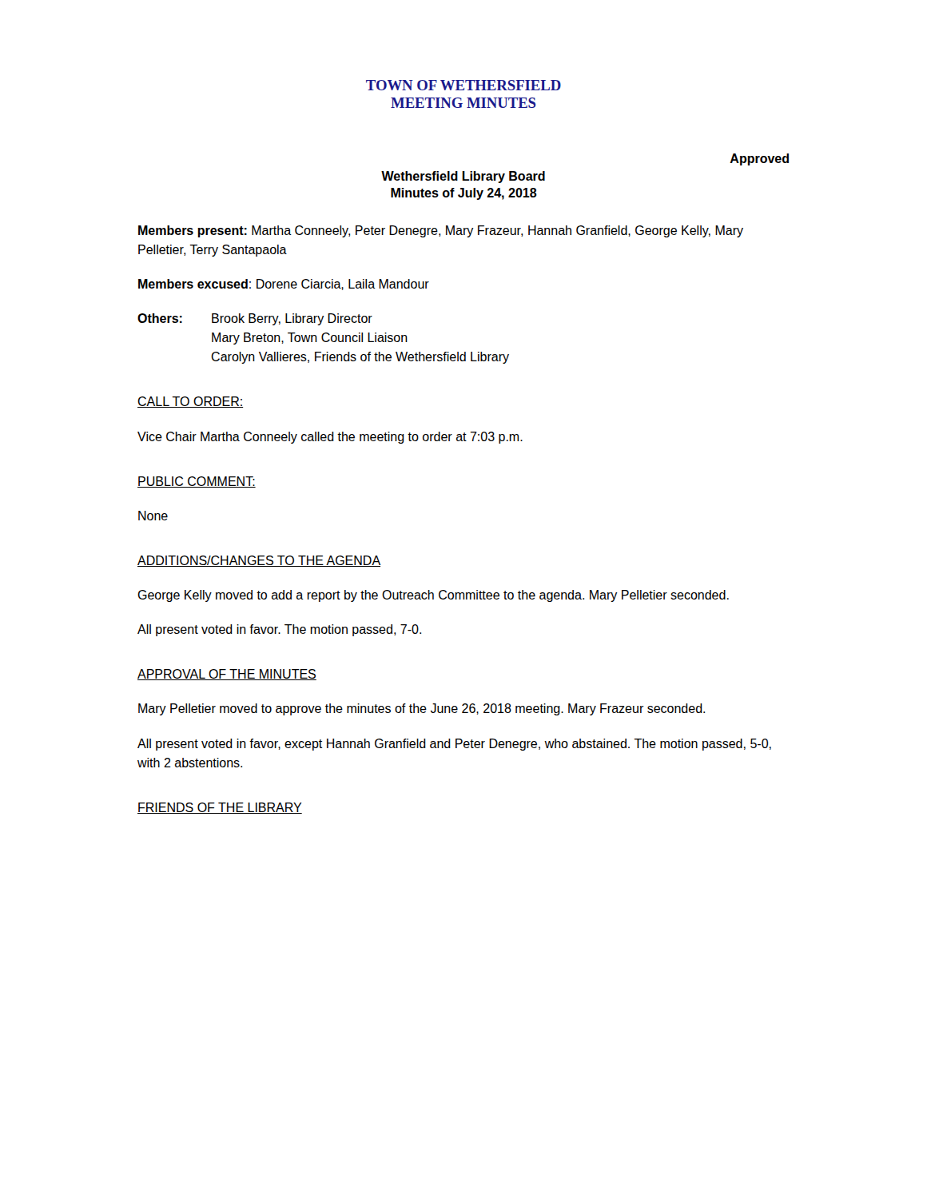TOWN OF WETHERSFIELD
MEETING MINUTES
Approved
Wethersfield Library Board Minutes of July 24, 2018
Members present: Martha Conneely, Peter Denegre, Mary Frazeur, Hannah Granfield, George Kelly, Mary Pelletier, Terry Santapaola
Members excused: Dorene Ciarcia, Laila Mandour
Others:
Brook Berry, Library Director
Mary Breton, Town Council Liaison
Carolyn Vallieres, Friends of the Wethersfield Library
CALL TO ORDER:
Vice Chair Martha Conneely called the meeting to order at 7:03 p.m.
PUBLIC COMMENT:
None
ADDITIONS/CHANGES TO THE AGENDA
George Kelly moved to add a report by the Outreach Committee to the agenda. Mary Pelletier seconded.
All present voted in favor. The motion passed, 7-0.
APPROVAL OF THE MINUTES
Mary Pelletier moved to approve the minutes of the June 26, 2018 meeting. Mary Frazeur seconded.
All present voted in favor, except Hannah Granfield and Peter Denegre, who abstained. The motion passed, 5-0, with 2 abstentions.
FRIENDS OF THE LIBRARY